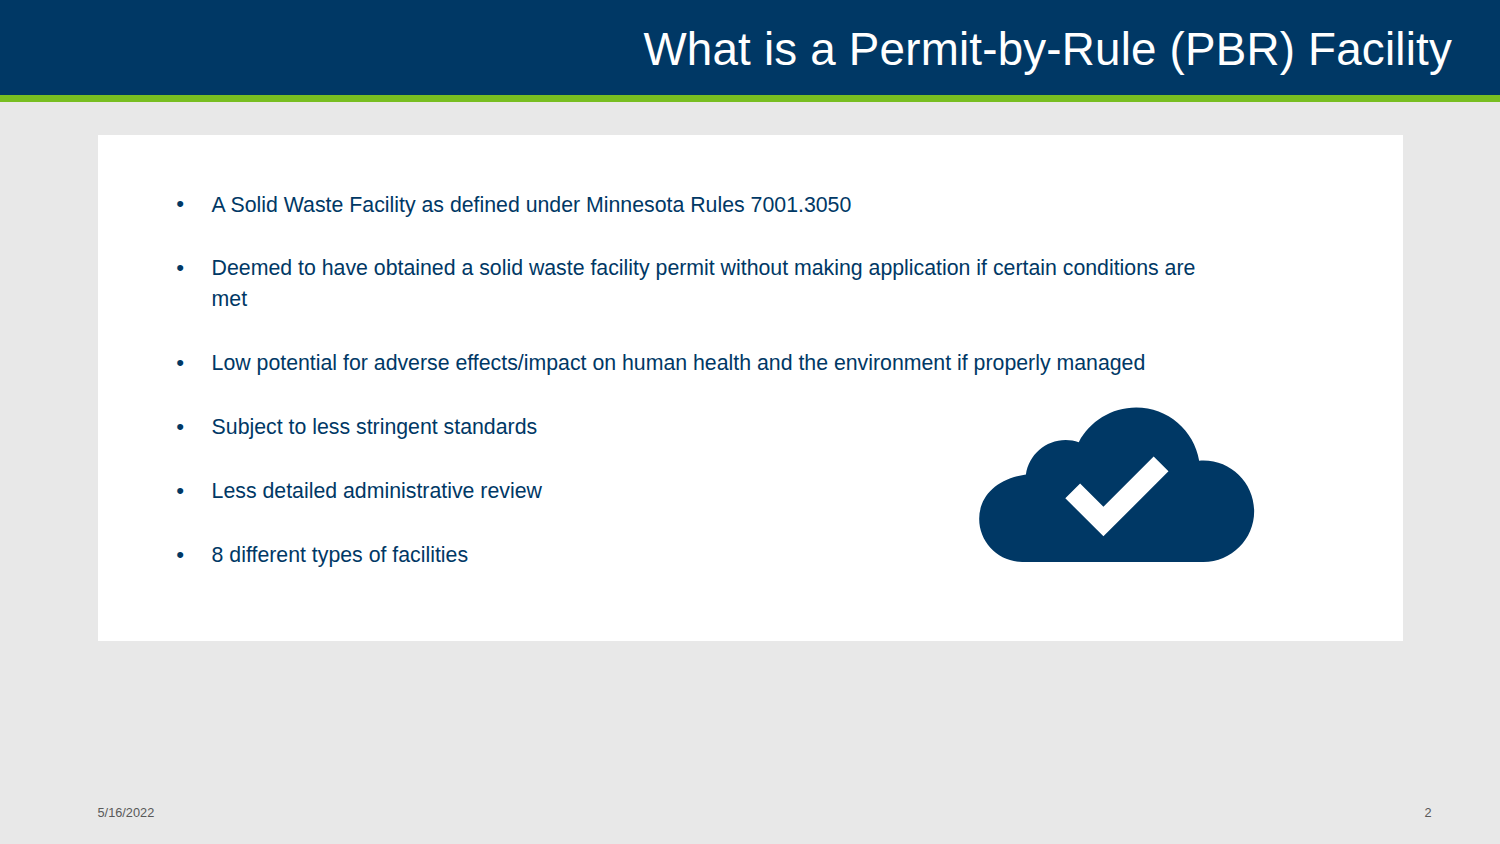What is a Permit-by-Rule (PBR) Facility
A Solid Waste Facility as defined under Minnesota Rules 7001.3050
Deemed to have obtained a solid waste facility permit without making application if certain conditions are met
Low potential for adverse effects/impact on human health and the environment if properly managed
Subject to less stringent standards
Less detailed administrative review
8 different types of facilities
5/16/2022 2